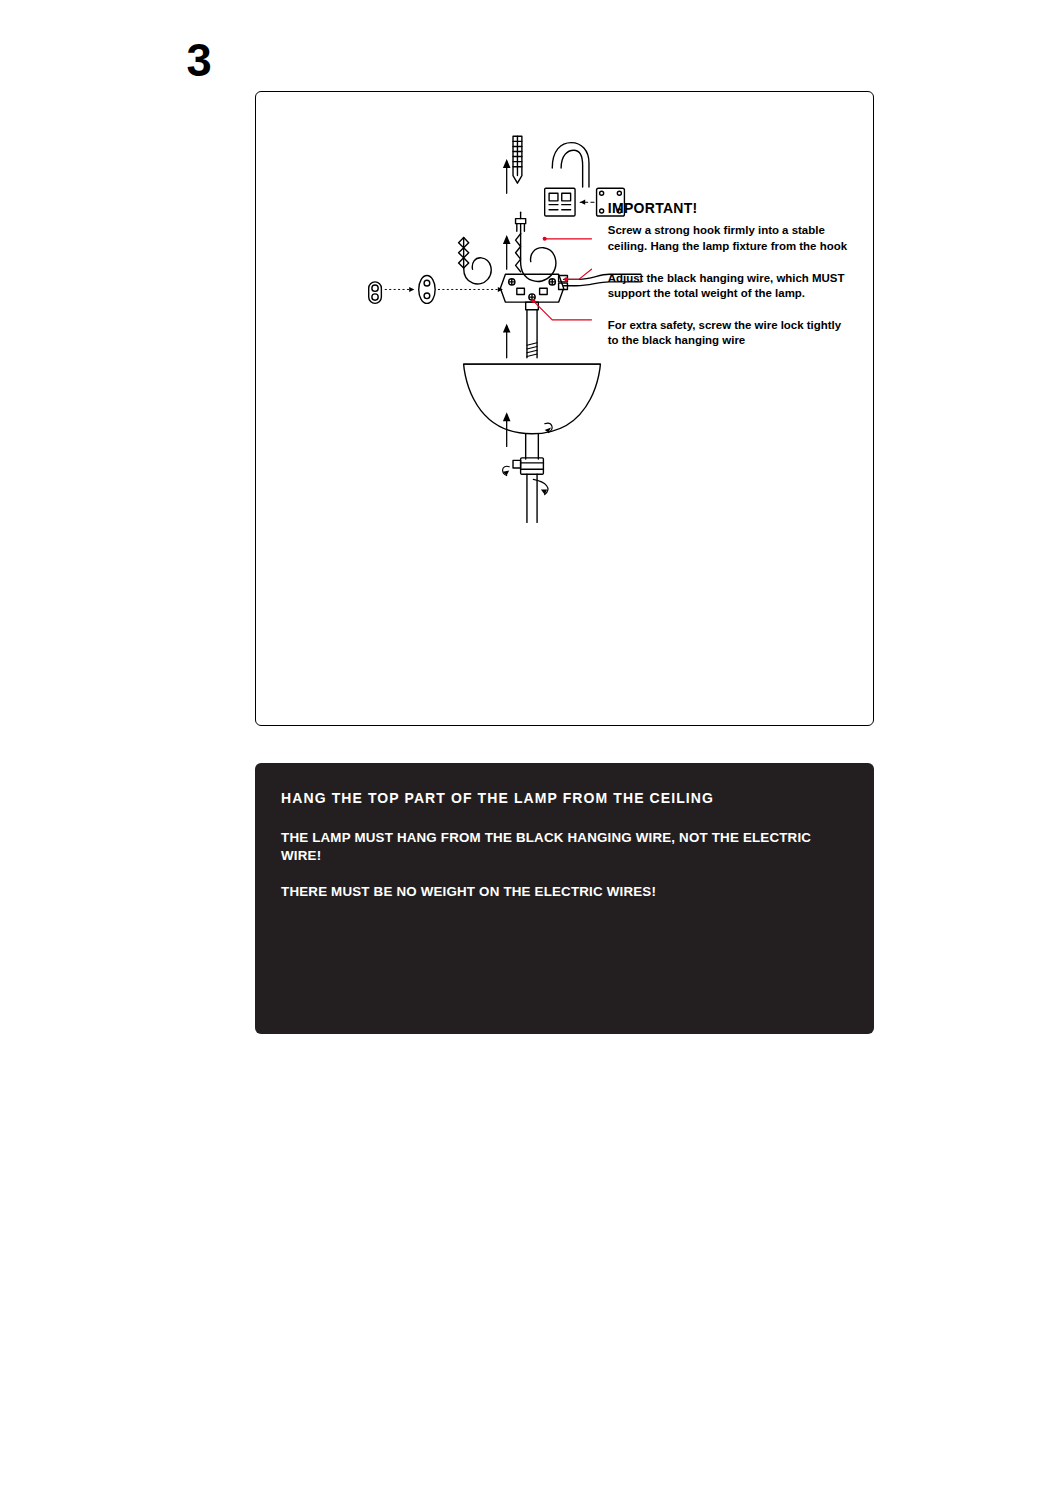3
IMPORTANT!
Screw a strong hook firmly into a stable ceiling. Hang the lamp fixture from the hook
Adjust the black hanging wire, which MUST support the total weight of the lamp.
For extra safety, screw the wire lock tightly to the black hanging wire
Hang the top part of the lamp from the ceiling
The lamp must hang from the black hanging wire, not the electric wire!
There must be no weight on the electric wires!